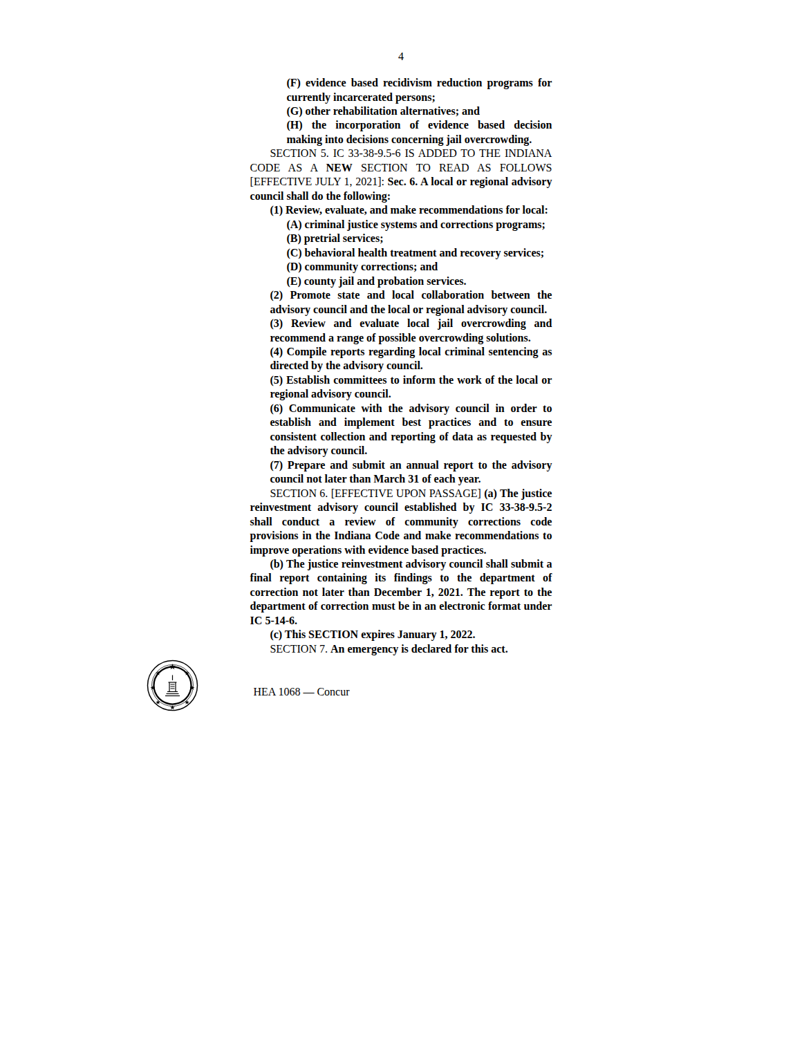4
(F) evidence based recidivism reduction programs for currently incarcerated persons;
(G) other rehabilitation alternatives; and
(H) the incorporation of evidence based decision making into decisions concerning jail overcrowding.
SECTION 5. IC 33-38-9.5-6 IS ADDED TO THE INDIANA CODE AS A NEW SECTION TO READ AS FOLLOWS [EFFECTIVE JULY 1, 2021]: Sec. 6. A local or regional advisory council shall do the following:
(1) Review, evaluate, and make recommendations for local:
(A) criminal justice systems and corrections programs;
(B) pretrial services;
(C) behavioral health treatment and recovery services;
(D) community corrections; and
(E) county jail and probation services.
(2) Promote state and local collaboration between the advisory council and the local or regional advisory council.
(3) Review and evaluate local jail overcrowding and recommend a range of possible overcrowding solutions.
(4) Compile reports regarding local criminal sentencing as directed by the advisory council.
(5) Establish committees to inform the work of the local or regional advisory council.
(6) Communicate with the advisory council in order to establish and implement best practices and to ensure consistent collection and reporting of data as requested by the advisory council.
(7) Prepare and submit an annual report to the advisory council not later than March 31 of each year.
SECTION 6. [EFFECTIVE UPON PASSAGE] (a) The justice reinvestment advisory council established by IC 33-38-9.5-2 shall conduct a review of community corrections code provisions in the Indiana Code and make recommendations to improve operations with evidence based practices.
(b) The justice reinvestment advisory council shall submit a final report containing its findings to the department of correction not later than December 1, 2021. The report to the department of correction must be in an electronic format under IC 5-14-6.
(c) This SECTION expires January 1, 2022.
SECTION 7. An emergency is declared for this act.
HEA 1068 — Concur